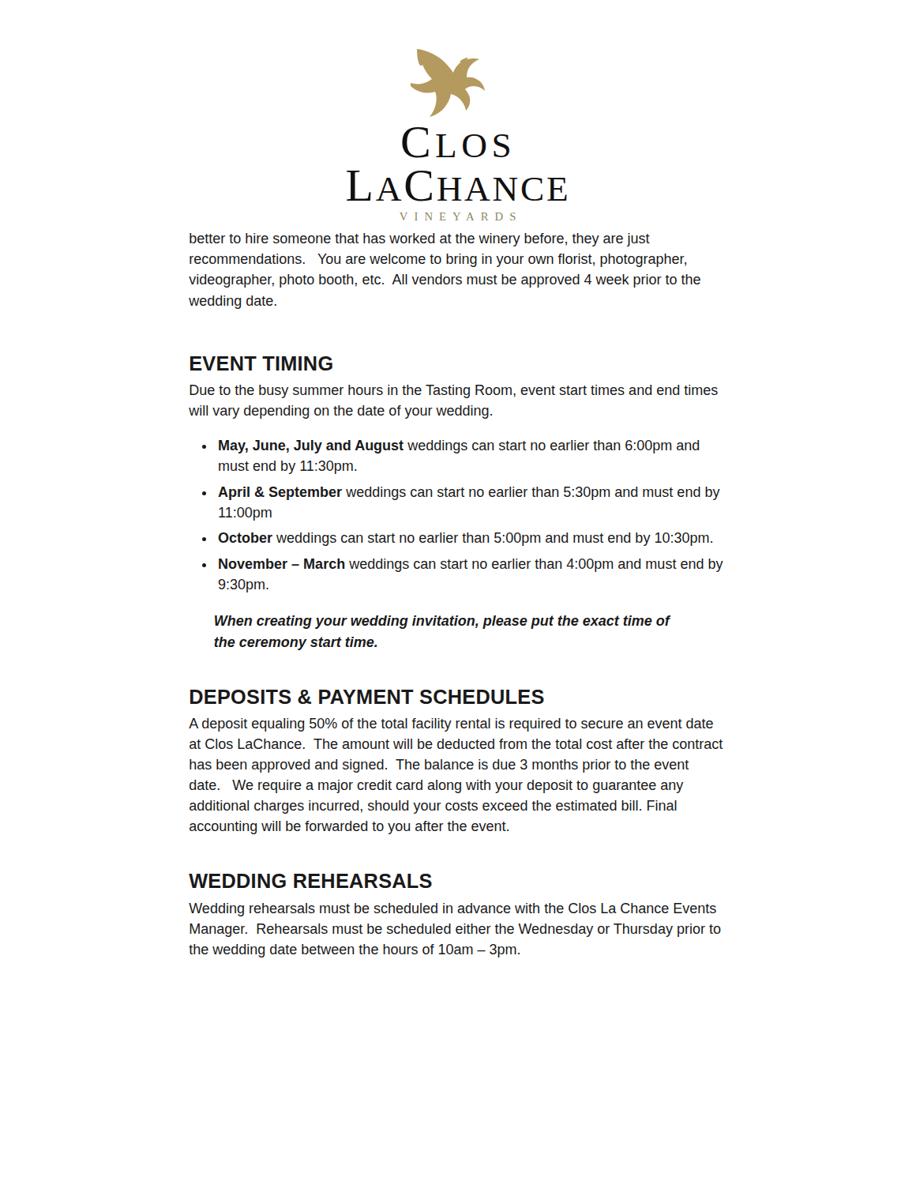CLOS
LACHANCE
VINEYARDS
better to hire someone that has worked at the winery before, they are just recommendations. You are welcome to bring in your own florist, photographer, videographer, photo booth, etc. All vendors must be approved 4 week prior to the wedding date.
EVENT TIMING
Due to the busy summer hours in the Tasting Room, event start times and end times will vary depending on the date of your wedding.
May, June, July and August weddings can start no earlier than 6:00pm and must end by 11:30pm.
April & September weddings can start no earlier than 5:30pm and must end by 11:00pm
October weddings can start no earlier than 5:00pm and must end by 10:30pm.
November – March weddings can start no earlier than 4:00pm and must end by 9:30pm.
When creating your wedding invitation, please put the exact time of the ceremony start time.
DEPOSITS & PAYMENT SCHEDULES
A deposit equaling 50% of the total facility rental is required to secure an event date at Clos LaChance. The amount will be deducted from the total cost after the contract has been approved and signed. The balance is due 3 months prior to the event date. We require a major credit card along with your deposit to guarantee any additional charges incurred, should your costs exceed the estimated bill. Final accounting will be forwarded to you after the event.
WEDDING REHEARSALS
Wedding rehearsals must be scheduled in advance with the Clos La Chance Events Manager. Rehearsals must be scheduled either the Wednesday or Thursday prior to the wedding date between the hours of 10am – 3pm.